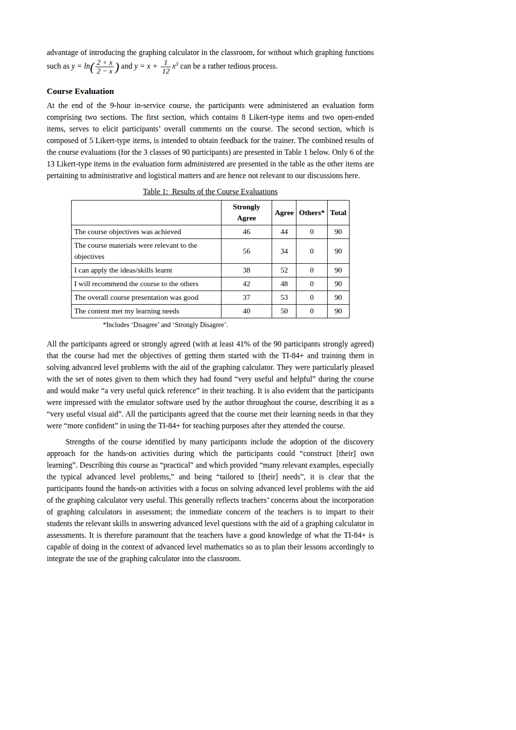advantage of introducing the graphing calculator in the classroom, for without which graphing functions such as y = ln(2 + x 2 − x) and y = x + 112x3 can be a rather tedious process.
Course Evaluation
At the end of the 9-hour in-service course, the participants were administered an evaluation form comprising two sections. The first section, which contains 8 Likert-type items and two open-ended items, serves to elicit participants’ overall comments on the course. The second section, which is composed of 5 Likert-type items, is intended to obtain feedback for the trainer. The combined results of the course evaluations (for the 3 classes of 90 participants) are presented in Table 1 below. Only 6 of the 13 Likert-type items in the evaluation form administered are presented in the table as the other items are pertaining to administrative and logistical matters and are hence not relevant to our discussions here.
Table 1: Results of the Course Evaluations
| | Strongly Agree | Agree | Others* | Total |
| --- | --- | --- | --- | --- |
| The course objectives was achieved | 46 | 44 | 0 | 90 |
| The course materials were relevant to the objectives | 56 | 34 | 0 | 90 |
| I can apply the ideas/skills learnt | 38 | 52 | 0 | 90 |
| I will recommend the course to the others | 42 | 48 | 0 | 90 |
| The overall course presentation was good | 37 | 53 | 0 | 90 |
| The content met my learning needs | 40 | 50 | 0 | 90 |
*Includes ‘Disagree’ and ‘Strongly Disagree’.
All the participants agreed or strongly agreed (with at least 41% of the 90 participants strongly agreed) that the course had met the objectives of getting them started with the TI-84+ and training them in solving advanced level problems with the aid of the graphing calculator. They were particularly pleased with the set of notes given to them which they had found “very useful and helpful” during the course and would make “a very useful quick reference” in their teaching. It is also evident that the participants were impressed with the emulator software used by the author throughout the course, describing it as a “very useful visual aid”. All the participants agreed that the course met their learning needs in that they were “more confident” in using the TI-84+ for teaching purposes after they attended the course.
Strengths of the course identified by many participants include the adoption of the discovery approach for the hands-on activities during which the participants could “construct [their] own learning”. Describing this course as “practical” and which provided “many relevant examples, especially the typical advanced level problems,” and being “tailored to [their] needs”, it is clear that the participants found the hands-on activities with a focus on solving advanced level problems with the aid of the graphing calculator very useful. This generally reflects teachers’ concerns about the incorporation of graphing calculators in assessment; the immediate concern of the teachers is to impart to their students the relevant skills in answering advanced level questions with the aid of a graphing calculator in assessments. It is therefore paramount that the teachers have a good knowledge of what the TI-84+ is capable of doing in the context of advanced level mathematics so as to plan their lessons accordingly to integrate the use of the graphing calculator into the classroom.